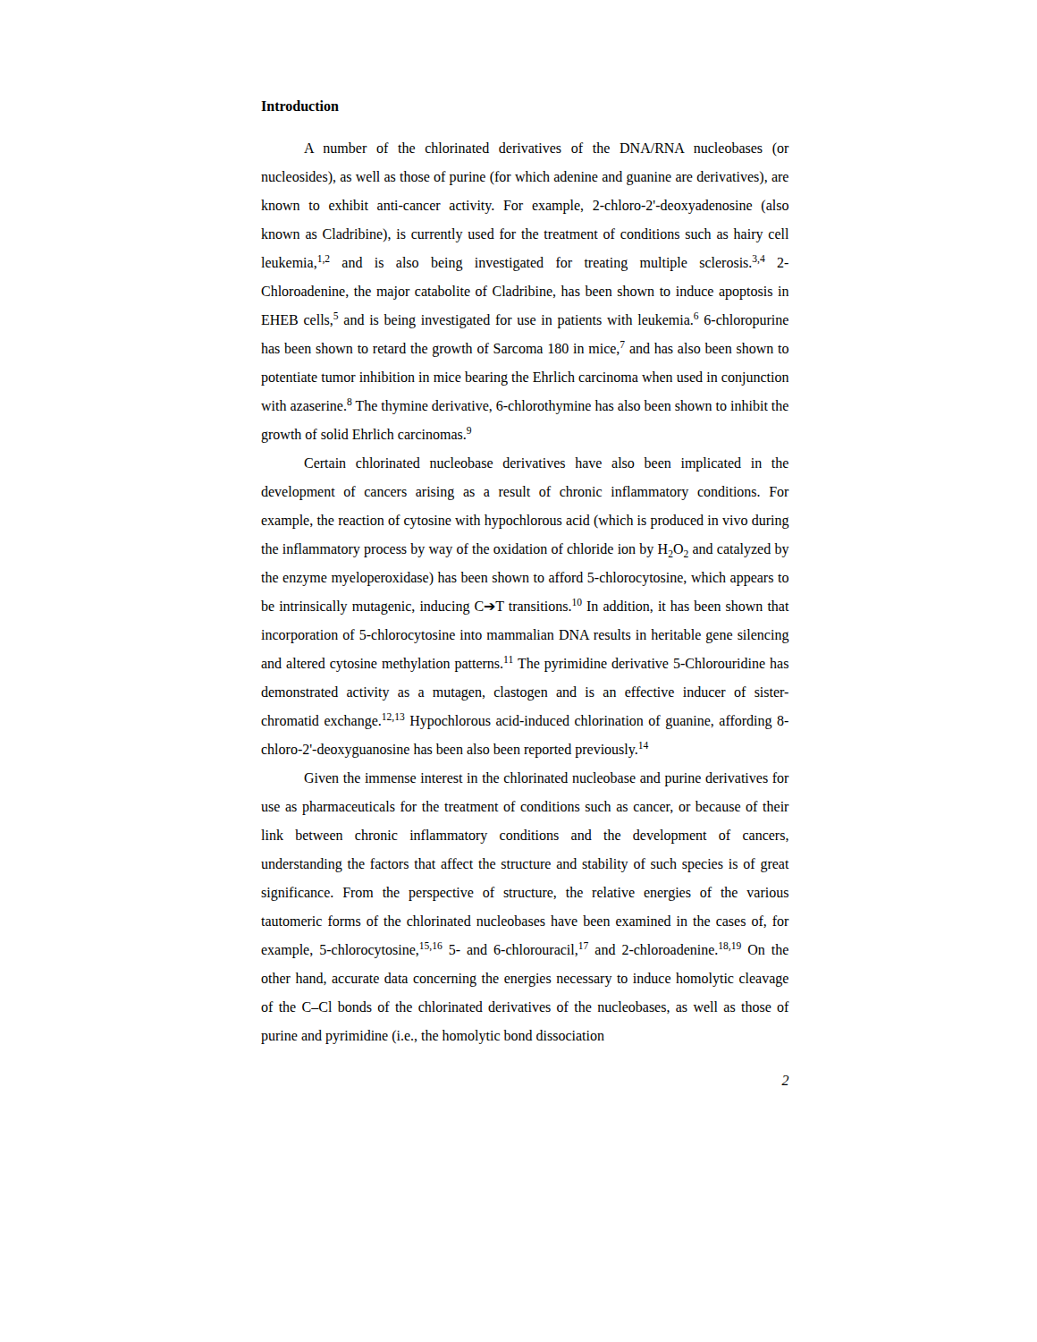Introduction
A number of the chlorinated derivatives of the DNA/RNA nucleobases (or nucleosides), as well as those of purine (for which adenine and guanine are derivatives), are known to exhibit anti-cancer activity. For example, 2-chloro-2'-deoxyadenosine (also known as Cladribine), is currently used for the treatment of conditions such as hairy cell leukemia,1,2 and is also being investigated for treating multiple sclerosis.3,4 2-Chloroadenine, the major catabolite of Cladribine, has been shown to induce apoptosis in EHEB cells,5 and is being investigated for use in patients with leukemia.6 6-chloropurine has been shown to retard the growth of Sarcoma 180 in mice,7 and has also been shown to potentiate tumor inhibition in mice bearing the Ehrlich carcinoma when used in conjunction with azaserine.8 The thymine derivative, 6-chlorothymine has also been shown to inhibit the growth of solid Ehrlich carcinomas.9
Certain chlorinated nucleobase derivatives have also been implicated in the development of cancers arising as a result of chronic inflammatory conditions. For example, the reaction of cytosine with hypochlorous acid (which is produced in vivo during the inflammatory process by way of the oxidation of chloride ion by H2O2 and catalyzed by the enzyme myeloperoxidase) has been shown to afford 5-chlorocytosine, which appears to be intrinsically mutagenic, inducing C➔T transitions.10 In addition, it has been shown that incorporation of 5-chlorocytosine into mammalian DNA results in heritable gene silencing and altered cytosine methylation patterns.11 The pyrimidine derivative 5-Chlorouridine has demonstrated activity as a mutagen, clastogen and is an effective inducer of sister-chromatid exchange.12,13 Hypochlorous acid-induced chlorination of guanine, affording 8-chloro-2'-deoxyguanosine has been also been reported previously.14
Given the immense interest in the chlorinated nucleobase and purine derivatives for use as pharmaceuticals for the treatment of conditions such as cancer, or because of their link between chronic inflammatory conditions and the development of cancers, understanding the factors that affect the structure and stability of such species is of great significance. From the perspective of structure, the relative energies of the various tautomeric forms of the chlorinated nucleobases have been examined in the cases of, for example, 5-chlorocytosine,15,16 5- and 6-chlorouracil,17 and 2-chloroadenine.18,19 On the other hand, accurate data concerning the energies necessary to induce homolytic cleavage of the C–Cl bonds of the chlorinated derivatives of the nucleobases, as well as those of purine and pyrimidine (i.e., the homolytic bond dissociation
2